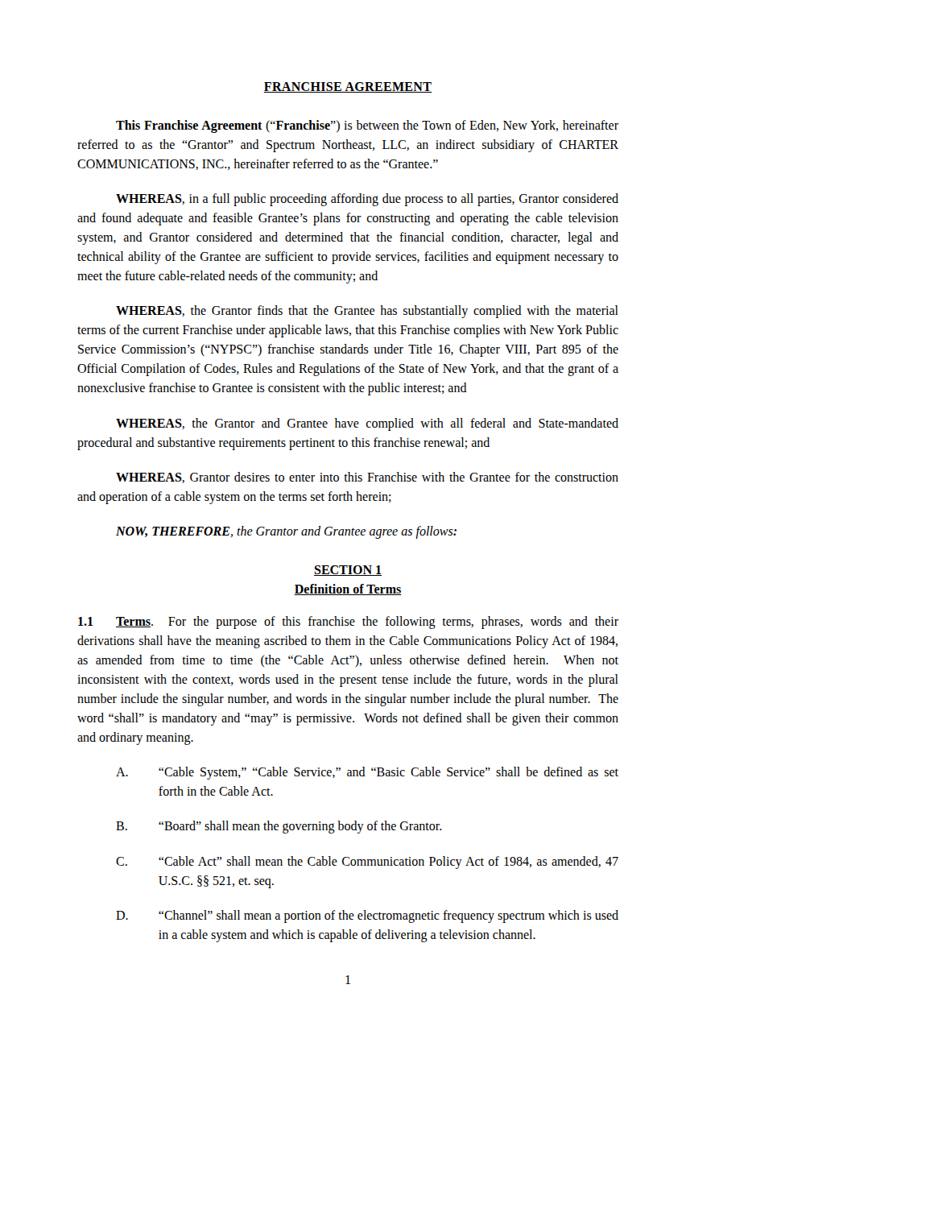FRANCHISE AGREEMENT
This Franchise Agreement (“Franchise”) is between the Town of Eden, New York, hereinafter referred to as the “Grantor” and Spectrum Northeast, LLC, an indirect subsidiary of CHARTER COMMUNICATIONS, INC., hereinafter referred to as the “Grantee.”
WHEREAS, in a full public proceeding affording due process to all parties, Grantor considered and found adequate and feasible Grantee’s plans for constructing and operating the cable television system, and Grantor considered and determined that the financial condition, character, legal and technical ability of the Grantee are sufficient to provide services, facilities and equipment necessary to meet the future cable-related needs of the community; and
WHEREAS, the Grantor finds that the Grantee has substantially complied with the material terms of the current Franchise under applicable laws, that this Franchise complies with New York Public Service Commission’s (“NYPSC”) franchise standards under Title 16, Chapter VIII, Part 895 of the Official Compilation of Codes, Rules and Regulations of the State of New York, and that the grant of a nonexclusive franchise to Grantee is consistent with the public interest; and
WHEREAS, the Grantor and Grantee have complied with all federal and State-mandated procedural and substantive requirements pertinent to this franchise renewal; and
WHEREAS, Grantor desires to enter into this Franchise with the Grantee for the construction and operation of a cable system on the terms set forth herein;
NOW, THEREFORE, the Grantor and Grantee agree as follows:
SECTION 1 Definition of Terms
1.1 Terms. For the purpose of this franchise the following terms, phrases, words and their derivations shall have the meaning ascribed to them in the Cable Communications Policy Act of 1984, as amended from time to time (the “Cable Act”), unless otherwise defined herein. When not inconsistent with the context, words used in the present tense include the future, words in the plural number include the singular number, and words in the singular number include the plural number. The word “shall” is mandatory and “may” is permissive. Words not defined shall be given their common and ordinary meaning.
A.
“Cable System,” “Cable Service,” and “Basic Cable Service” shall be defined as set forth in the Cable Act.
B.
“Board” shall mean the governing body of the Grantor.
C.
“Cable Act” shall mean the Cable Communication Policy Act of 1984, as amended, 47 U.S.C. §§ 521, et. seq.
D.
“Channel” shall mean a portion of the electromagnetic frequency spectrum which is used in a cable system and which is capable of delivering a television channel.
1